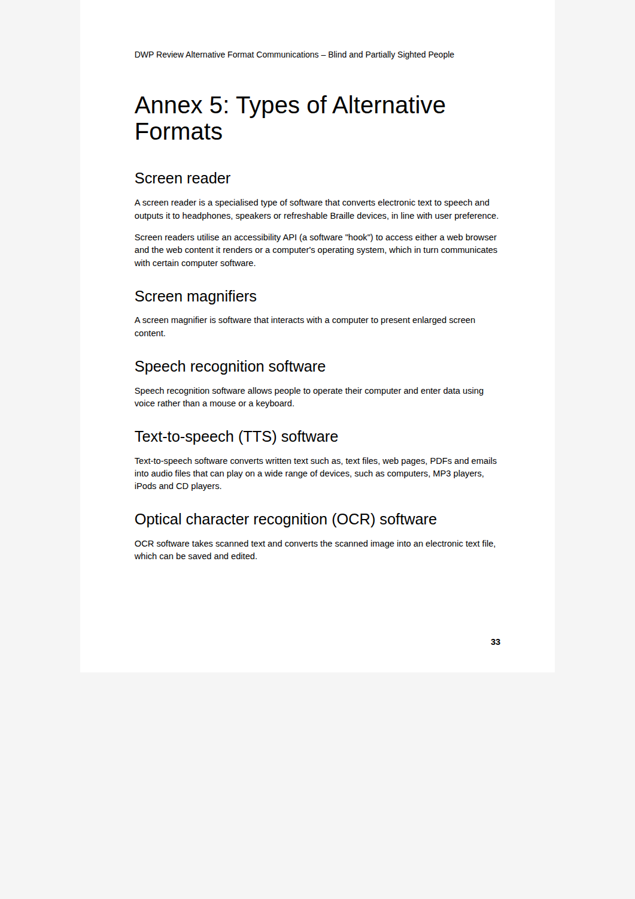DWP Review Alternative Format Communications – Blind and Partially Sighted People
Annex 5: Types of Alternative Formats
Screen reader
A screen reader is a specialised type of software that converts electronic text to speech and outputs it to headphones, speakers or refreshable Braille devices, in line with user preference.
Screen readers utilise an accessibility API (a software "hook") to access either a web browser and the web content it renders or a computer's operating system, which in turn communicates with certain computer software.
Screen magnifiers
A screen magnifier is software that interacts with a computer to present enlarged screen content.
Speech recognition software
Speech recognition software allows people to operate their computer and enter data using voice rather than a mouse or a keyboard.
Text-to-speech (TTS) software
Text-to-speech software converts written text such as, text files, web pages, PDFs and emails into audio files that can play on a wide range of devices, such as computers, MP3 players, iPods and CD players.
Optical character recognition (OCR) software
OCR software takes scanned text and converts the scanned image into an electronic text file, which can be saved and edited.
33